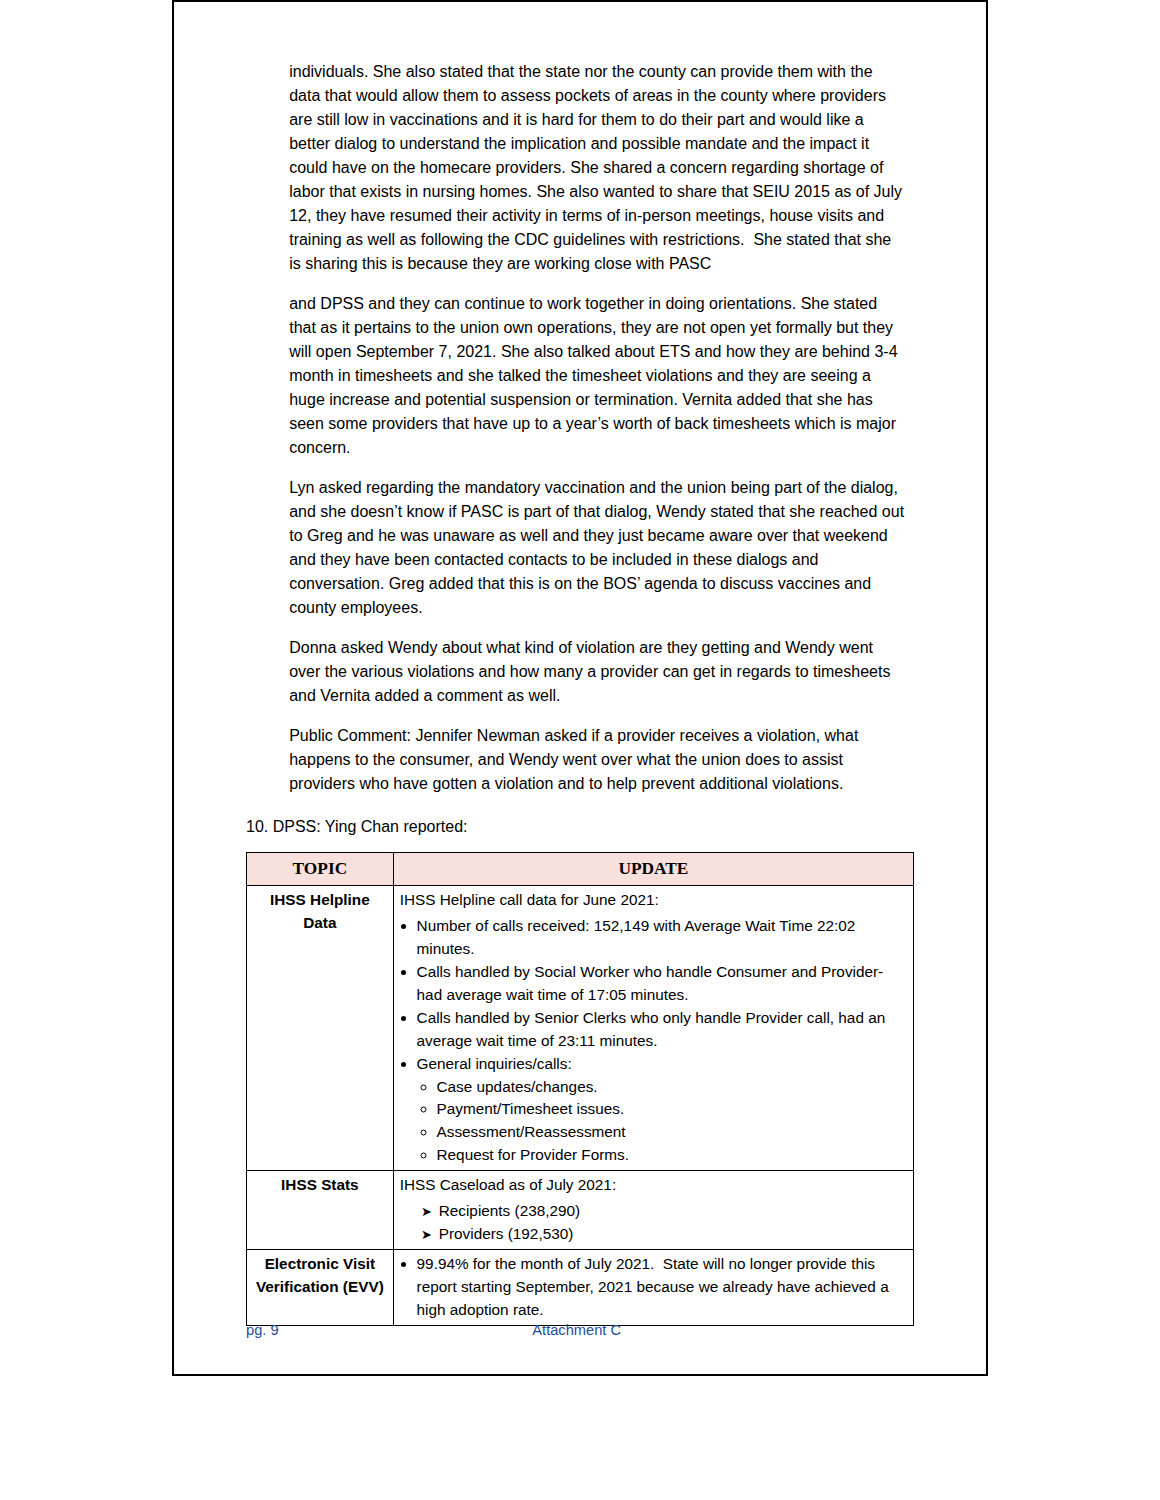individuals. She also stated that the state nor the county can provide them with the data that would allow them to assess pockets of areas in the county where providers are still low in vaccinations and it is hard for them to do their part and would like a better dialog to understand the implication and possible mandate and the impact it could have on the homecare providers. She shared a concern regarding shortage of labor that exists in nursing homes. She also wanted to share that SEIU 2015 as of July 12, they have resumed their activity in terms of in-person meetings, house visits and training as well as following the CDC guidelines with restrictions. She stated that she is sharing this is because they are working close with PASC
and DPSS and they can continue to work together in doing orientations. She stated that as it pertains to the union own operations, they are not open yet formally but they will open September 7, 2021. She also talked about ETS and how they are behind 3-4 month in timesheets and she talked the timesheet violations and they are seeing a huge increase and potential suspension or termination. Vernita added that she has seen some providers that have up to a year’s worth of back timesheets which is major concern.
Lyn asked regarding the mandatory vaccination and the union being part of the dialog, and she doesn’t know if PASC is part of that dialog, Wendy stated that she reached out to Greg and he was unaware as well and they just became aware over that weekend and they have been contacted contacts to be included in these dialogs and conversation. Greg added that this is on the BOS’ agenda to discuss vaccines and county employees.
Donna asked Wendy about what kind of violation are they getting and Wendy went over the various violations and how many a provider can get in regards to timesheets and Vernita added a comment as well.
Public Comment: Jennifer Newman asked if a provider receives a violation, what happens to the consumer, and Wendy went over what the union does to assist providers who have gotten a violation and to help prevent additional violations.
10. DPSS: Ying Chan reported:
| TOPIC | UPDATE |
| --- | --- |
| IHSS Helpline Data | IHSS Helpline call data for June 2021: Number of calls received: 152,149 with Average Wait Time 22:02 minutes. Calls handled by Social Worker who handle Consumer and Provider- had average wait time of 17:05 minutes. Calls handled by Senior Clerks who only handle Provider call, had an average wait time of 23:11 minutes. General inquiries/calls: Case updates/changes. Payment/Timesheet issues. Assessment/Reassessment Request for Provider Forms. |
| IHSS Stats | IHSS Caseload as of July 2021: Recipients (238,290) Providers (192,530) |
| Electronic Visit Verification (EVV) | 99.94% for the month of July 2021. State will no longer provide this report starting September, 2021 because we already have achieved a high adoption rate. |
pg. 9 Attachment C